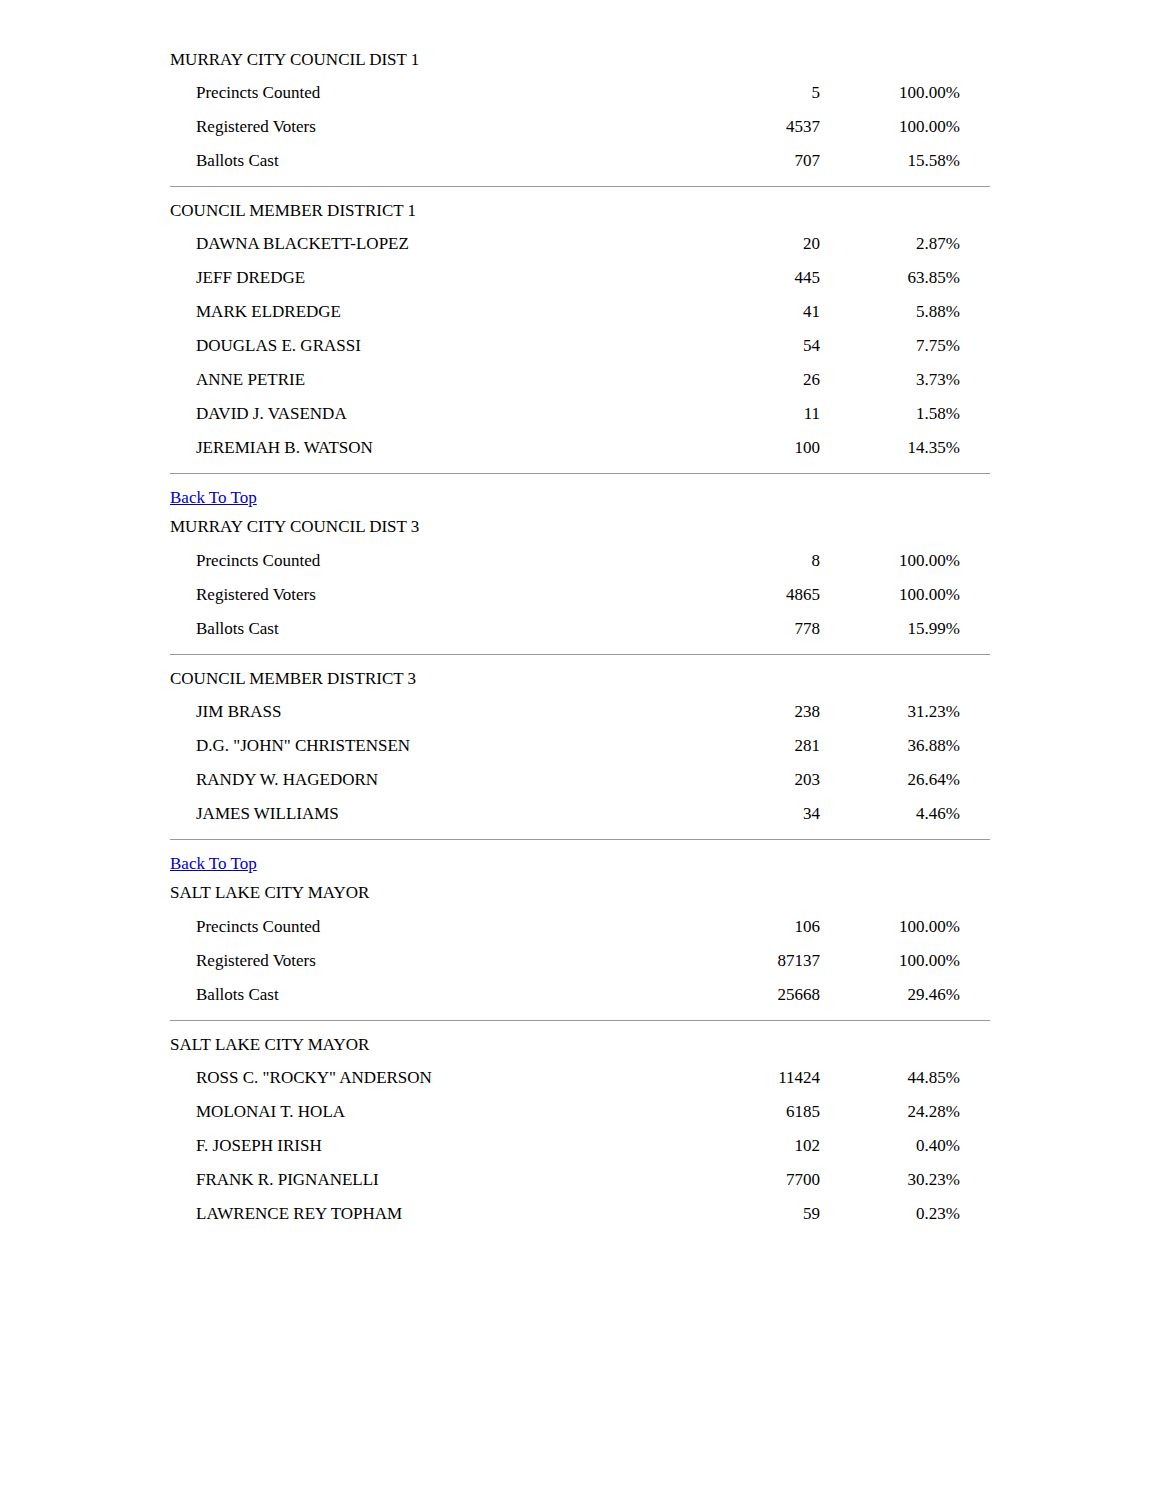| MURRAY CITY COUNCIL DIST 1 |
| Precincts Counted | 5 | 100.00% |
| Registered Voters | 4537 | 100.00% |
| Ballots Cast | 707 | 15.58% |
| COUNCIL MEMBER DISTRICT 1 |
| DAWNA BLACKETT-LOPEZ | 20 | 2.87% |
| JEFF DREDGE | 445 | 63.85% |
| MARK ELDREDGE | 41 | 5.88% |
| DOUGLAS E. GRASSI | 54 | 7.75% |
| ANNE PETRIE | 26 | 3.73% |
| DAVID J. VASENDA | 11 | 1.58% |
| JEREMIAH B. WATSON | 100 | 14.35% |
| Back To Top |
| MURRAY CITY COUNCIL DIST 3 |
| Precincts Counted | 8 | 100.00% |
| Registered Voters | 4865 | 100.00% |
| Ballots Cast | 778 | 15.99% |
| COUNCIL MEMBER DISTRICT 3 |
| JIM BRASS | 238 | 31.23% |
| D.G. "JOHN" CHRISTENSEN | 281 | 36.88% |
| RANDY W. HAGEDORN | 203 | 26.64% |
| JAMES WILLIAMS | 34 | 4.46% |
| Back To Top |
| SALT LAKE CITY MAYOR |
| Precincts Counted | 106 | 100.00% |
| Registered Voters | 87137 | 100.00% |
| Ballots Cast | 25668 | 29.46% |
| SALT LAKE CITY MAYOR |
| ROSS C. "ROCKY" ANDERSON | 11424 | 44.85% |
| MOLONAI T. HOLA | 6185 | 24.28% |
| F. JOSEPH IRISH | 102 | 0.40% |
| FRANK R. PIGNANELLI | 7700 | 30.23% |
| LAWRENCE REY TOPHAM | 59 | 0.23% |